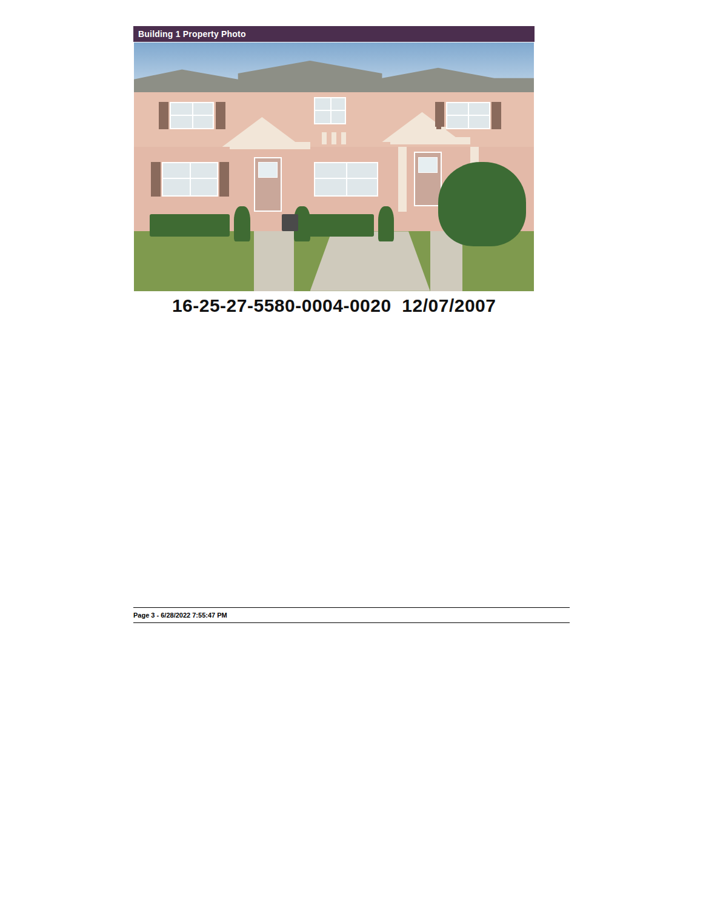Building 1 Property Photo
16-25-27-5580-0004-0020 12/07/2007
Page 3 - 6/28/2022 7:55:47 PM